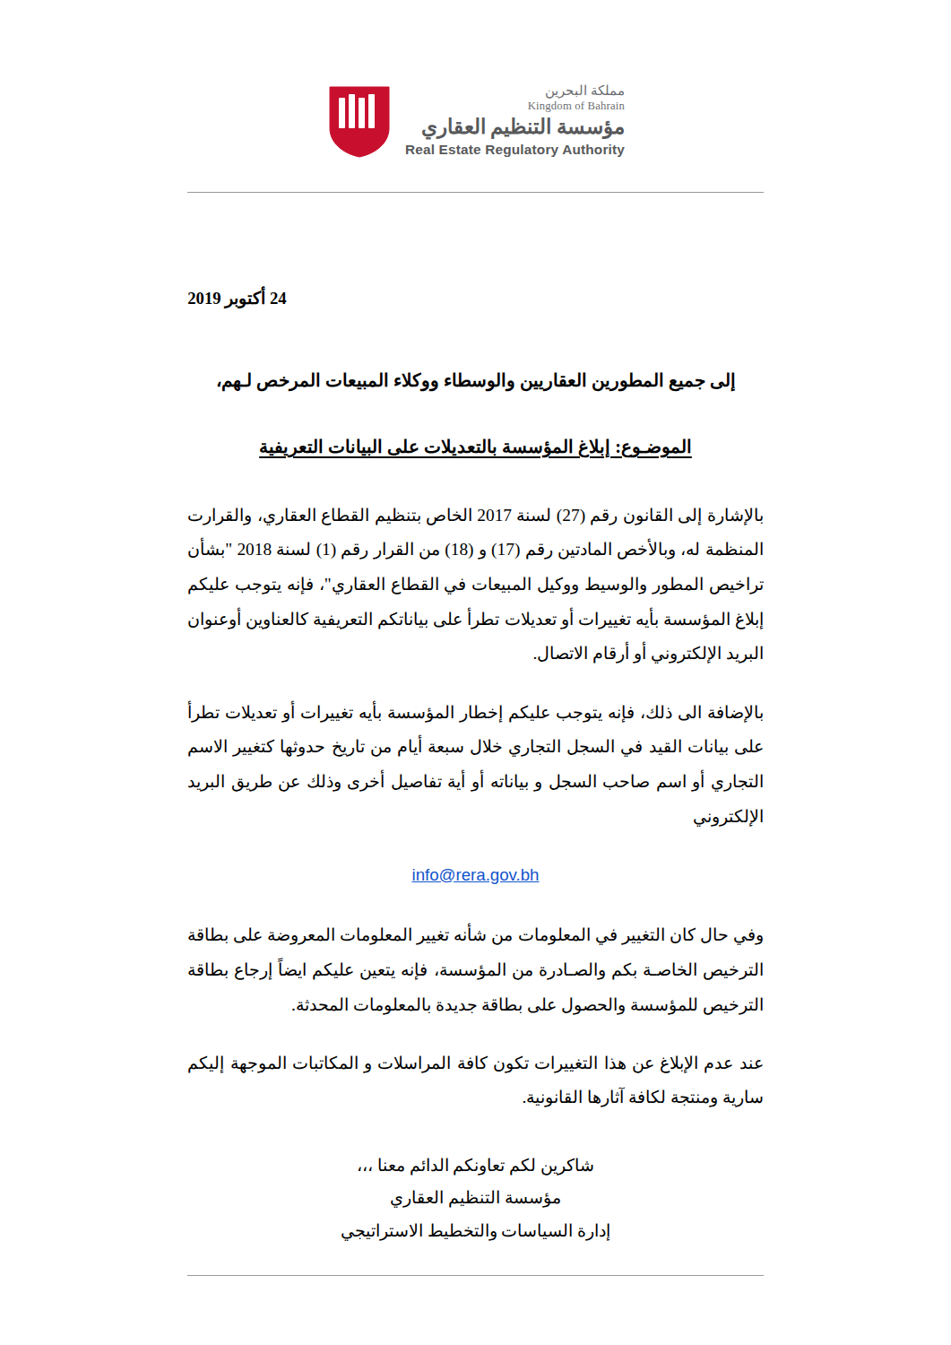مملكة البحرين
Kingdom of Bahrain
مؤسسة التنظيم العقاري
Real Estate Regulatory Authority
شعار
24 أكتوبر 2019
إلى جميع المطورين العقاريين والوسطاء ووكلاء المبيعات المرخص لـهم،
الموضـوع: إبلاغ المؤسسة بالتعديلات على البيانات التعريفية
بالإشارة إلى القانون رقم (27) لسنة 2017 الخاص بتنظيم القطاع العقاري، والقرارت المنظمة له، وبالأخص المادتين رقم (17) و (18) من القرار رقم (1) لسنة 2018 "بشأن تراخيص المطور والوسيط ووكيل المبيعات في القطاع العقاري"، فإنه يتوجب عليكم إبلاغ المؤسسة بأيه تغييرات أو تعديلات تطرأ على بياناتكم التعريفية كالعناوين أوعنوان البريد الإلكتروني أو أرقام الاتصال.
بالإضافة الى ذلك، فإنه يتوجب عليكم إخطار المؤسسة بأيه تغييرات أو تعديلات تطرأ على بيانات القيد في السجل التجاري خلال سبعة أيام من تاريخ حدوثها كتغيير الاسم التجاري أو اسم صاحب السجل و بياناته أو أية تفاصيل أخرى وذلك عن طريق البريد الإلكتروني
info@rera.gov.bh
وفي حال كان التغيير في المعلومات من شأنه تغيير المعلومات المعروضة على بطاقة الترخيص الخاصـة بكم والصـادرة من المؤسسة، فإنه يتعين عليكم ايضاً إرجاع بطاقة الترخيص للمؤسسة والحصول على بطاقة جديدة بالمعلومات المحدثة.
عند عدم الإبلاغ عن هذا التغييرات تكون كافة المراسلات و المكاتبات الموجهة إليكم سارية ومنتجة لكافة آثارها القانونية.
شاكرين لكم تعاونكم الدائم معنا ،،، مؤسسة التنظيم العقاري إدارة السياسات والتخطيط الاستراتيجي